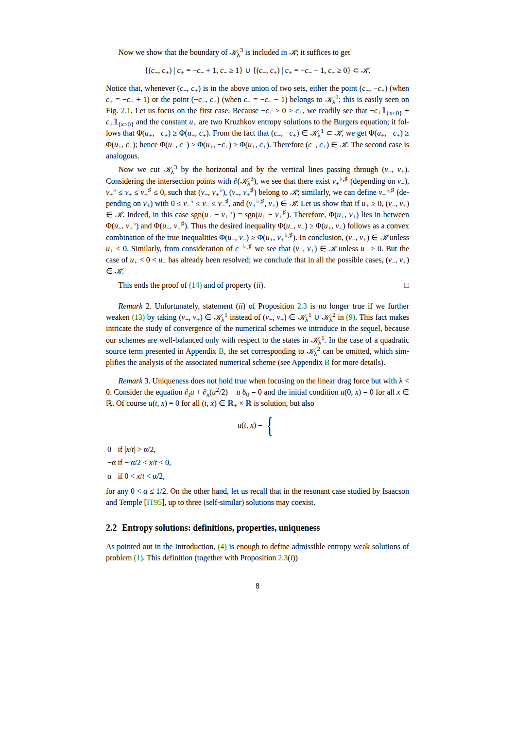Now we show that the boundary of 𝒦λ3 is included in 𝒦̃; it suffices to get
{(c−, c+) | c+ = −c− + 1, c− ≥ 1} ∪ {(c−, c+) | c+ = −c− − 1, c− ≥ 0} ⊂ 𝒦̃.
Notice that, whenever (c−, c+) is in the above union of two sets, either the point (c−, −c+) (when c+ = −c− + 1) or the point (−c−, c+) (when c+ = −c− − 1) belongs to 𝒦λ1; this is easily seen on Fig. 2.1. Let us focus on the first case. Because −c+ ≥ 0 ≥ c+, we readily see that −c+𝟙{x<0} + c+𝟙{x>0} and the constant u+ are two Kruzhkov entropy solutions to the Burgers equation; it follows that Φ(u+, −c+) ≥ Φ(u+, c+). From the fact that (c−, −c+) ∈ 𝒦λ1 ⊂ 𝒦̃, we get Φ(u+, −c+) ≥ Φ(u+, c+); hence Φ(u−, c−) ≥ Φ(u+, −c+) ≥ Φ(u+, c+). Therefore (c−, c+) ∈ 𝒦̃. The second case is analogous.
Now we cut 𝒦λ3 by the horizontal and by the vertical lines passing through (v−, v+). Considering the intersection points with ∂(𝒦λ3), we see that there exist v+♭,♯ (depending on v−), v+♭ ≤ v+ ≤ v+♯ ≤ 0, such that (v−, v+♭), (v−, v+♯) belong to 𝒦̃; similarly, we can define v−♭,♯ (depending on v+) with 0 ≤ v−♭ ≤ v− ≤ v−♯, and (v+♭,♯, v+) ∈ 𝒦̃. Let us show that if u+ ≥ 0, (v−, v+) ∈ 𝒦̃. Indeed, in this case sgn(u+ − v+♭) = sgn(u+ − v+♯). Therefore, Φ(u+, v+) lies in between Φ(u+, v+♭) and Φ(u+, v+♯). Thus the desired inequality Φ(u−, v−) ≥ Φ(u+, v+) follows as a convex combination of the true inequalities Φ(u−, v−) ≥ Φ(u+, v+♭,♯). In conclusion, (v−, v+) ∈ 𝒦̃ unless u+ < 0. Similarly, from consideration of c−♭,♯ we see that (v−, v+) ∈ 𝒦̃ unless u− > 0. But the case of u+ < 0 < u− has already been resolved; we conclude that in all the possible cases, (v−, v+) ∈ 𝒦̃.
This ends the proof of (14) and of property (ii). □
Remark 2. Unfortunately, statement (ii) of Proposition 2.3 is no longer true if we further weaken (13) by taking (v−, v+) ∈ 𝒦λ1 instead of (v−, v+) ∈ 𝒦λ1 ∪ 𝒦λ2 in (9). This fact makes intricate the study of convergence of the numerical schemes we introduce in the sequel, because our schemes are well-balanced only with respect to the states in 𝒦λ1. In the case of a quadratic source term presented in Appendix B, the set corresponding to 𝒦λ2 can be omitted, which simplifies the analysis of the associated numerical scheme (see Appendix B for more details).
Remark 3. Uniqueness does not hold true when focusing on the linear drag force but with λ < 0. Consider the equation ∂tu + ∂x(u2/2) − u δ0 = 0 and the initial condition u(0, x) = 0 for all x ∈ ℝ. Of course u(t, x) = 0 for all (t, x) ∈ ℝ+ × ℝ is solution, but also
u(t, x) = {
| 0 | if / x / t / > α/2, |
| −α | if − α/2 < x / t < 0, |
| α | if 0 < x / t < α/2, |
for any 0 < α ≤ 1/2. On the other hand, let us recall that in the resonant case studied by Isaacson and Temple [IT95], up to three (self-similar) solutions may coexist.
2.2 Entropy solutions: definitions, properties, uniqueness
As pointed out in the Introduction, (4) is enough to define admissible entropy weak solutions of problem (1). This definition (together with Proposition 2.3(i))
8